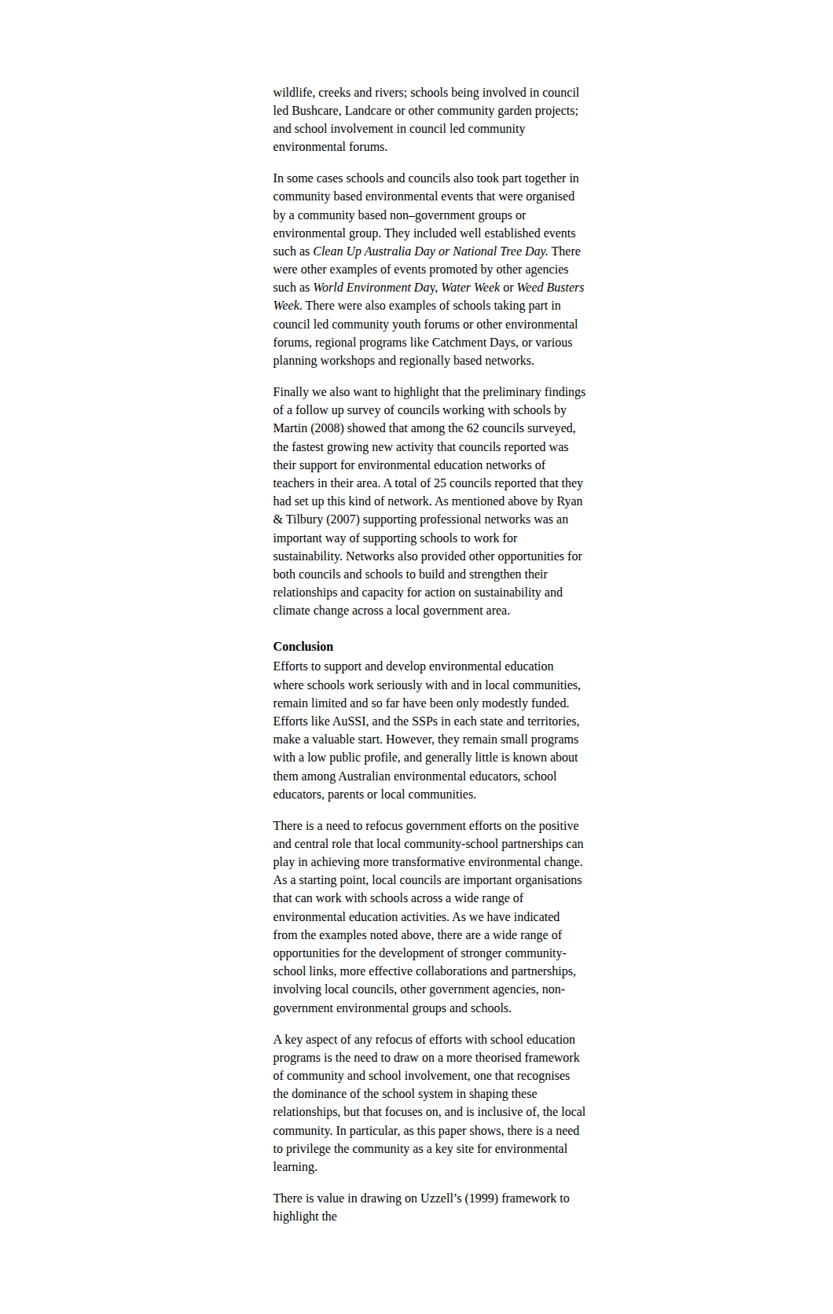wildlife, creeks and rivers; schools being involved in council led Bushcare, Landcare or other community garden projects; and school involvement in council led community environmental forums.
In some cases schools and councils also took part together in community based environmental events that were organised by a community based non–government groups or environmental group. They included well established events such as Clean Up Australia Day or National Tree Day. There were other examples of events promoted by other agencies such as World Environment Day, Water Week or Weed Busters Week. There were also examples of schools taking part in council led community youth forums or other environmental forums, regional programs like Catchment Days, or various planning workshops and regionally based networks.
Finally we also want to highlight that the preliminary findings of a follow up survey of councils working with schools by Martin (2008) showed that among the 62 councils surveyed, the fastest growing new activity that councils reported was their support for environmental education networks of teachers in their area. A total of 25 councils reported that they had set up this kind of network. As mentioned above by Ryan & Tilbury (2007) supporting professional networks was an important way of supporting schools to work for sustainability. Networks also provided other opportunities for both councils and schools to build and strengthen their relationships and capacity for action on sustainability and climate change across a local government area.
Conclusion
Efforts to support and develop environmental education where schools work seriously with and in local communities, remain limited and so far have been only modestly funded. Efforts like AuSSI, and the SSPs in each state and territories, make a valuable start. However, they remain small programs with a low public profile, and generally little is known about them among Australian environmental educators, school educators, parents or local communities.
There is a need to refocus government efforts on the positive and central role that local community-school partnerships can play in achieving more transformative environmental change. As a starting point, local councils are important organisations that can work with schools across a wide range of environmental education activities. As we have indicated from the examples noted above, there are a wide range of opportunities for the development of stronger community-school links, more effective collaborations and partnerships, involving local councils, other government agencies, non-government environmental groups and schools.
A key aspect of any refocus of efforts with school education programs is the need to draw on a more theorised framework of community and school involvement, one that recognises the dominance of the school system in shaping these relationships, but that focuses on, and is inclusive of, the local community. In particular, as this paper shows, there is a need to privilege the community as a key site for environmental learning.
There is value in drawing on Uzzell’s (1999) framework to highlight the